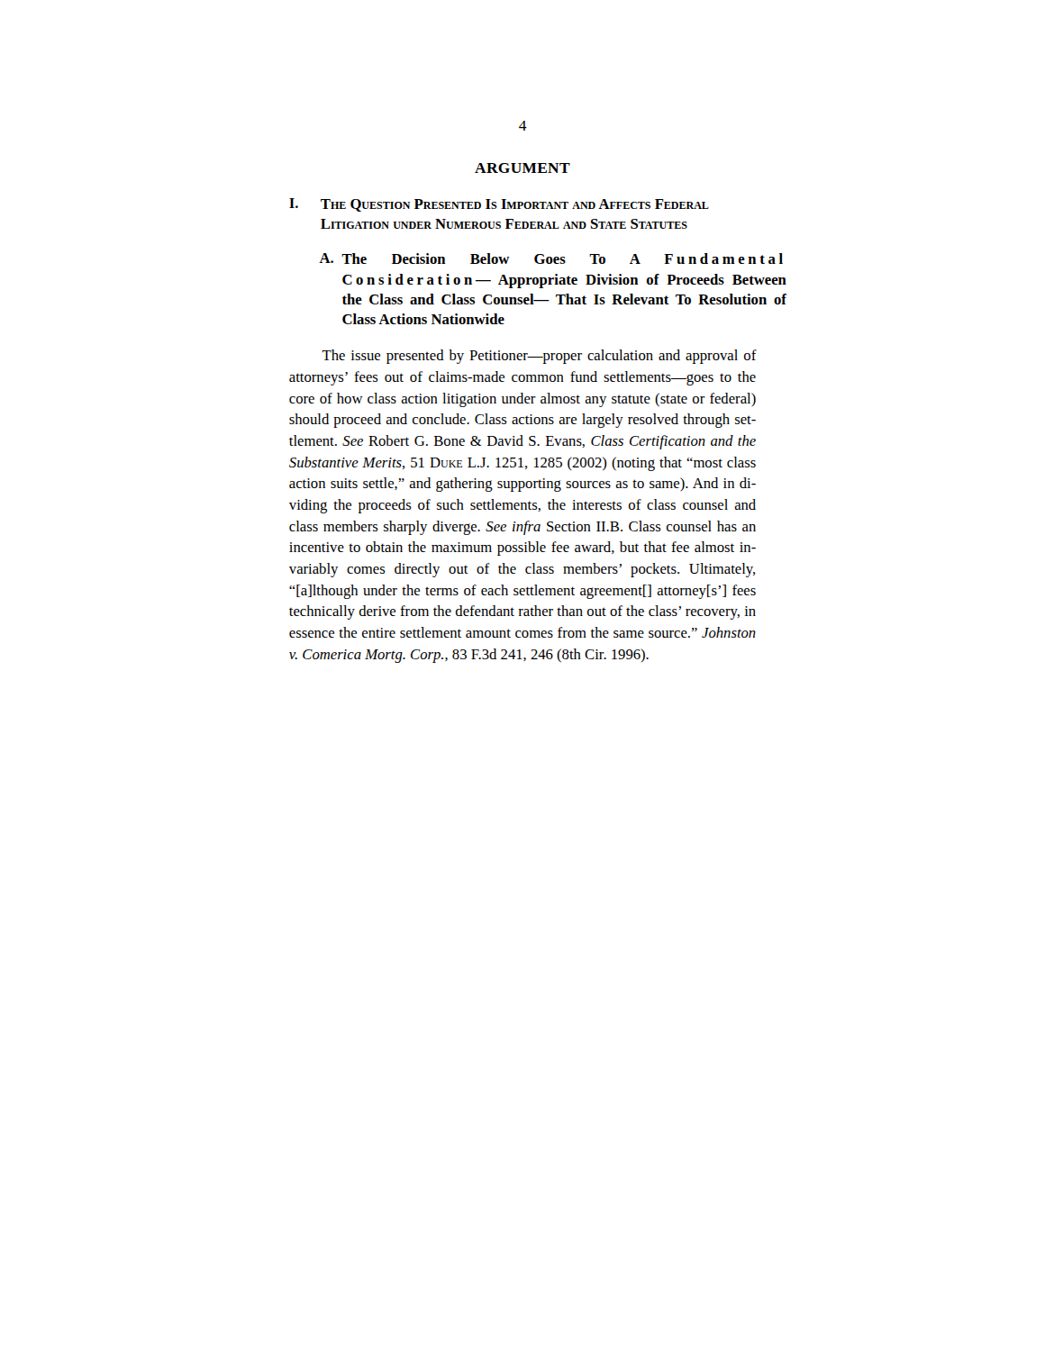4
ARGUMENT
I.
The Question Presented Is Important and Affects Federal Litigation under Numerous Federal and State Statutes
A.
The Decision Below Goes To A Fundamental Consideration— Appropriate Division of Proceeds Between the Class and Class Counsel— That Is Relevant To Resolution of Class Actions Nationwide
The issue presented by Petitioner—proper calculation and approval of attorneys’ fees out of claims-made common fund settlements—goes to the core of how class action litigation under almost any statute (state or federal) should proceed and conclude. Class actions are largely resolved through settlement. See Robert G. Bone & David S. Evans, Class Certification and the Substantive Merits, 51 Duke L.J. 1251, 1285 (2002) (noting that “most class action suits settle,” and gathering supporting sources as to same). And in dividing the proceeds of such settlements, the interests of class counsel and class members sharply diverge. See infra Section II.B. Class counsel has an incentive to obtain the maximum possible fee award, but that fee almost invariably comes directly out of the class members’ pockets. Ultimately, “[a]lthough under the terms of each settlement agreement[] attorney[s’] fees technically derive from the defendant rather than out of the class’ recovery, in essence the entire settlement amount comes from the same source.” Johnston v. Comerica Mortg. Corp., 83 F.3d 241, 246 (8th Cir. 1996).